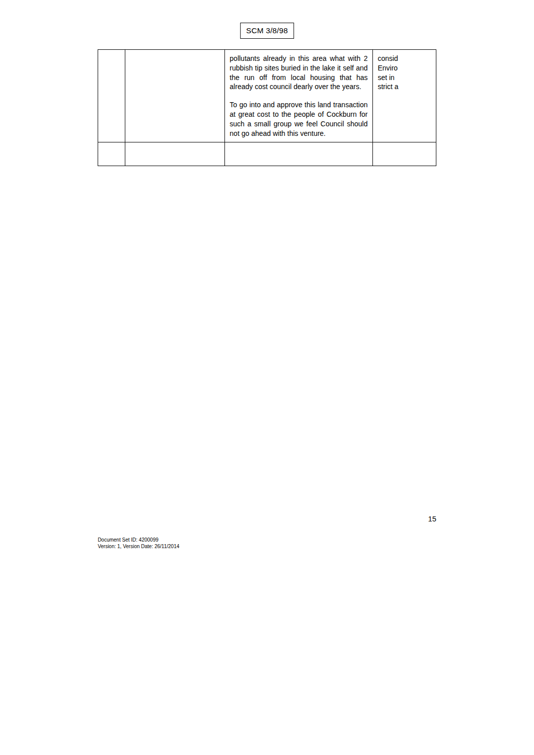SCM 3/8/98
| | | pollutants already in this area what with 2 rubbish tip sites buried in the lake it self and the run off from local housing that has already cost council dearly over the years. To go into and approve this land transaction at great cost to the people of Cockburn for such a small group we feel Council should not go ahead with this venture. | consid Enviro set in strict a |
15
Document Set ID: 4200099
Version: 1, Version Date: 26/11/2014